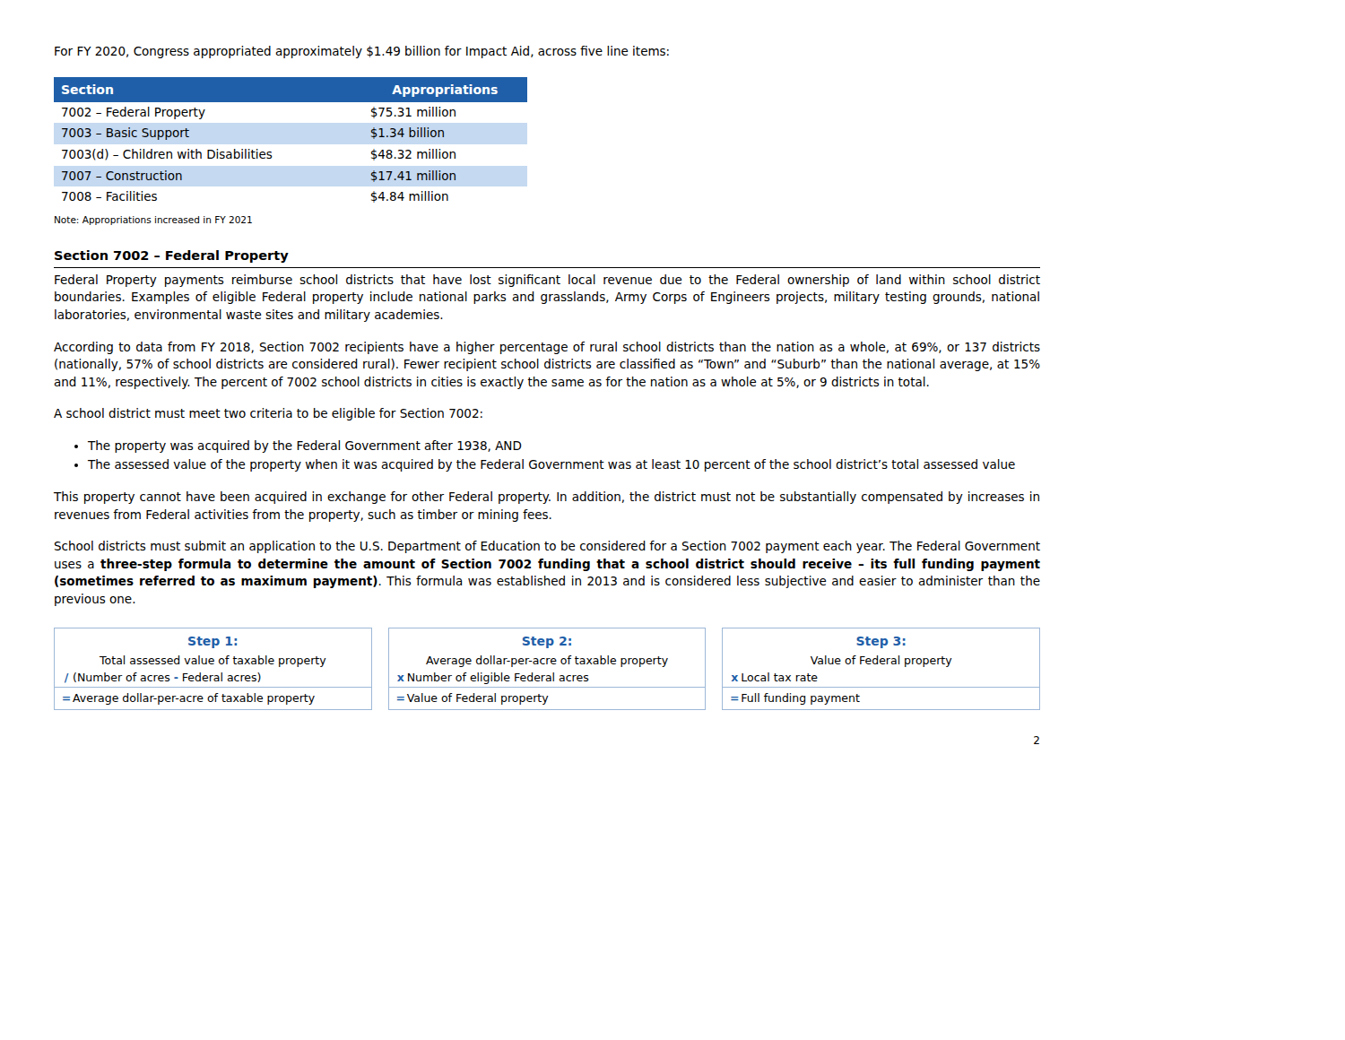For FY 2020, Congress appropriated approximately $1.49 billion for Impact Aid, across five line items:
| Section | Appropriations |
| --- | --- |
| 7002 – Federal Property | $75.31 million |
| 7003 – Basic Support | $1.34 billion |
| 7003(d) – Children with Disabilities | $48.32 million |
| 7007 – Construction | $17.41 million |
| 7008 – Facilities | $4.84 million |
Note: Appropriations increased in FY 2021
Section 7002 – Federal Property
Federal Property payments reimburse school districts that have lost significant local revenue due to the Federal ownership of land within school district boundaries. Examples of eligible Federal property include national parks and grasslands, Army Corps of Engineers projects, military testing grounds, national laboratories, environmental waste sites and military academies.
According to data from FY 2018, Section 7002 recipients have a higher percentage of rural school districts than the nation as a whole, at 69%, or 137 districts (nationally, 57% of school districts are considered rural). Fewer recipient school districts are classified as “Town” and “Suburb” than the national average, at 15% and 11%, respectively. The percent of 7002 school districts in cities is exactly the same as for the nation as a whole at 5%, or 9 districts in total.
A school district must meet two criteria to be eligible for Section 7002:
The property was acquired by the Federal Government after 1938, AND
The assessed value of the property when it was acquired by the Federal Government was at least 10 percent of the school district’s total assessed value
This property cannot have been acquired in exchange for other Federal property. In addition, the district must not be substantially compensated by increases in revenues from Federal activities from the property, such as timber or mining fees.
School districts must submit an application to the U.S. Department of Education to be considered for a Section 7002 payment each year. The Federal Government uses a three-step formula to determine the amount of Section 7002 funding that a school district should receive – its full funding payment (sometimes referred to as maximum payment). This formula was established in 2013 and is considered less subjective and easier to administer than the previous one.
Step 1:
Total assessed value of taxable property
/(Number of acres - Federal acres)
=Average dollar-per-acre of taxable property
Step 2:
Average dollar-per-acre of taxable property
xNumber of eligible Federal acres
=Value of Federal property
Step 3:
Value of Federal property
xLocal tax rate
=Full funding payment
2